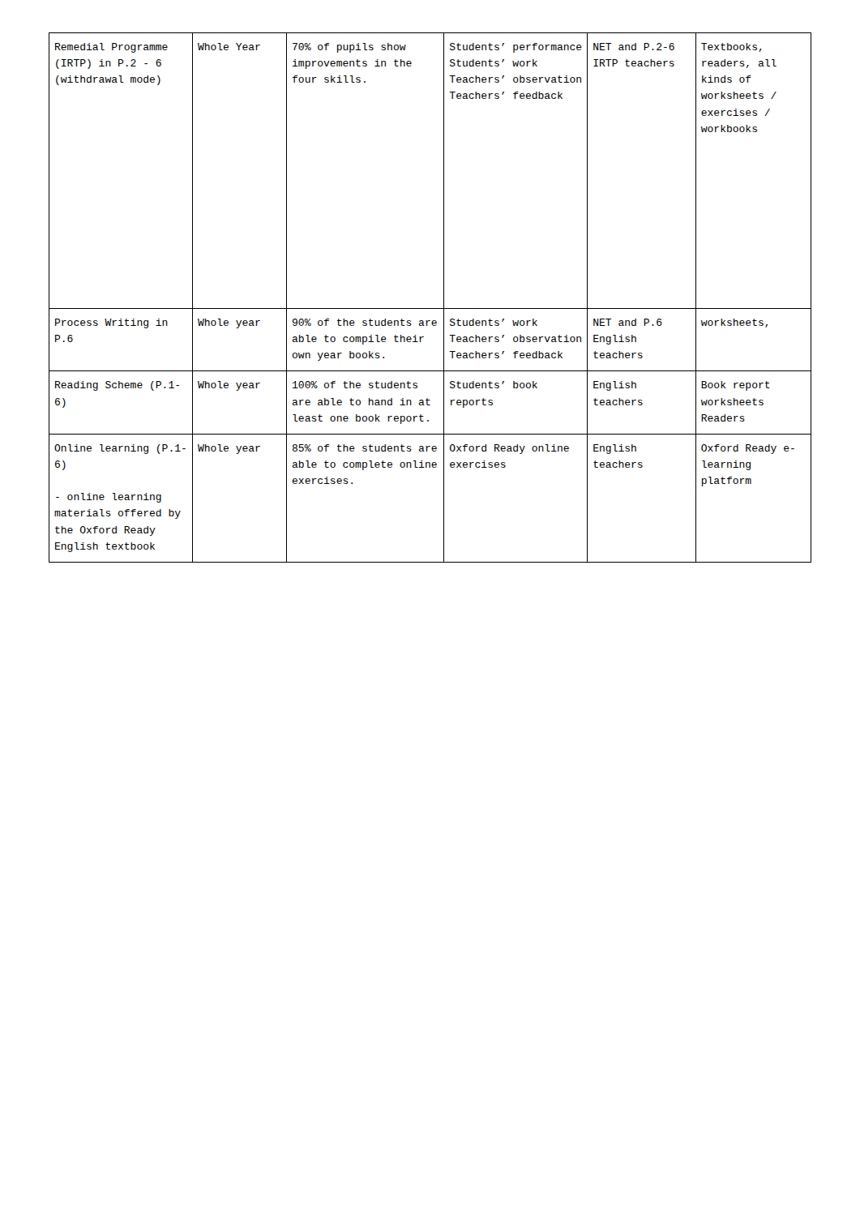| Remedial Programme (IRTP) in P.2 - 6 (withdrawal mode) | Whole Year | 70% of pupils show improvements in the four skills. | Students’ performance Students’ work Teachers’ observation Teachers’ feedback | NET and P.2-6 IRTP teachers | Textbooks, readers, all kinds of worksheets / exercises / workbooks |
| Process Writing in P.6 | Whole year | 90% of the students are able to compile their own year books. | Students’ work Teachers’ observation Teachers’ feedback | NET and P.6 English teachers | worksheets, |
| Reading Scheme (P.1-6) | Whole year | 100% of the students are able to hand in at least one book report. | Students’ book reports | English teachers | Book report worksheets Readers |
| Online learning (P.1-6) - online learning materials offered by the Oxford Ready English textbook | Whole year | 85% of the students are able to complete online exercises. | Oxford Ready online exercises | English teachers | Oxford Ready e-learning platform |